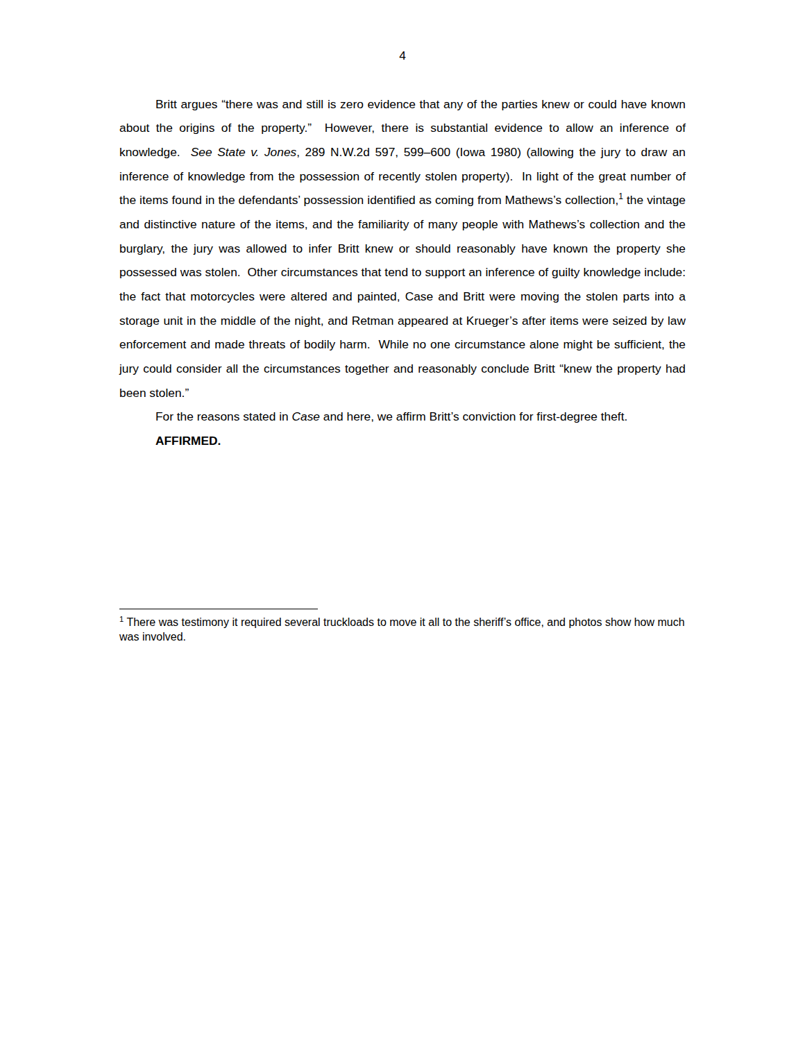4
Britt argues “there was and still is zero evidence that any of the parties knew or could have known about the origins of the property.” However, there is substantial evidence to allow an inference of knowledge. See State v. Jones, 289 N.W.2d 597, 599–600 (Iowa 1980) (allowing the jury to draw an inference of knowledge from the possession of recently stolen property). In light of the great number of the items found in the defendants’ possession identified as coming from Mathews’s collection,1 the vintage and distinctive nature of the items, and the familiarity of many people with Mathews’s collection and the burglary, the jury was allowed to infer Britt knew or should reasonably have known the property she possessed was stolen. Other circumstances that tend to support an inference of guilty knowledge include: the fact that motorcycles were altered and painted, Case and Britt were moving the stolen parts into a storage unit in the middle of the night, and Retman appeared at Krueger’s after items were seized by law enforcement and made threats of bodily harm. While no one circumstance alone might be sufficient, the jury could consider all the circumstances together and reasonably conclude Britt “knew the property had been stolen.”
For the reasons stated in Case and here, we affirm Britt’s conviction for first-degree theft.
AFFIRMED.
1 There was testimony it required several truckloads to move it all to the sheriff’s office, and photos show how much was involved.